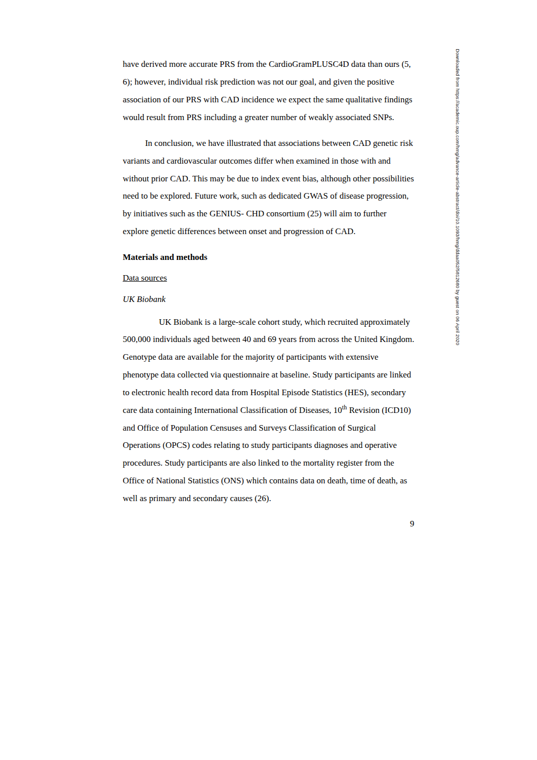Downloaded from https://academic.oup.com/hmg/advance-article-abstract/doi/10.1093/hmg/ddaa052/5812680 by guest on 06 April 2020
have derived more accurate PRS from the CardioGramPLUSC4D data than ours (5, 6); however, individual risk prediction was not our goal, and given the positive association of our PRS with CAD incidence we expect the same qualitative findings would result from PRS including a greater number of weakly associated SNPs.
In conclusion, we have illustrated that associations between CAD genetic risk variants and cardiovascular outcomes differ when examined in those with and without prior CAD. This may be due to index event bias, although other possibilities need to be explored. Future work, such as dedicated GWAS of disease progression, by initiatives such as the GENIUS- CHD consortium (25) will aim to further explore genetic differences between onset and progression of CAD.
Materials and methods
Data sources
UK Biobank
UK Biobank is a large-scale cohort study, which recruited approximately 500,000 individuals aged between 40 and 69 years from across the United Kingdom. Genotype data are available for the majority of participants with extensive phenotype data collected via questionnaire at baseline. Study participants are linked to electronic health record data from Hospital Episode Statistics (HES), secondary care data containing International Classification of Diseases, 10th Revision (ICD10) and Office of Population Censuses and Surveys Classification of Surgical Operations (OPCS) codes relating to study participants diagnoses and operative procedures. Study participants are also linked to the mortality register from the Office of National Statistics (ONS) which contains data on death, time of death, as well as primary and secondary causes (26).
9